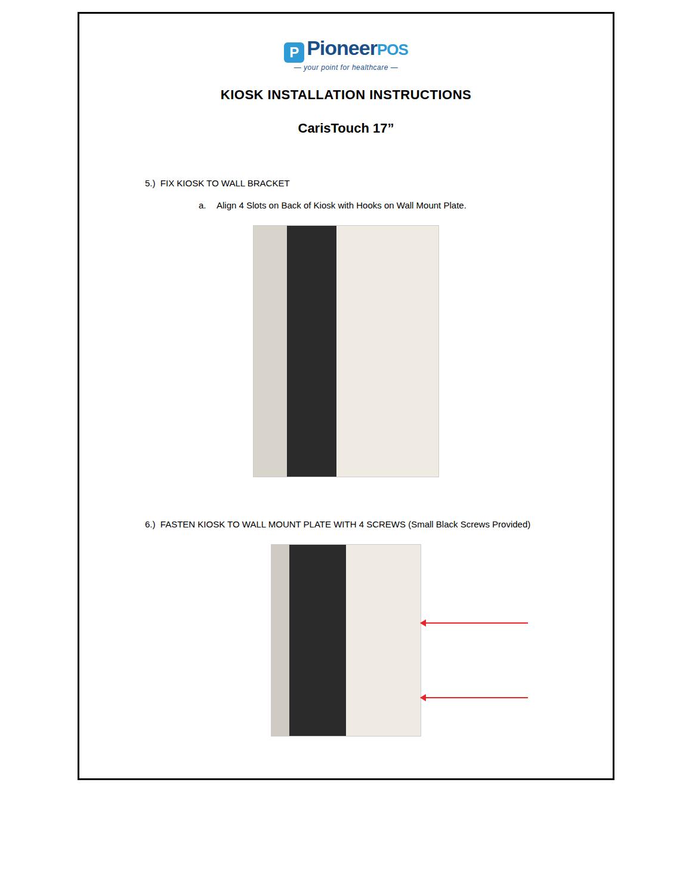PPioneer POS
— your point for healthcare —
KIOSK INSTALLATION INSTRUCTIONS
CarisTouch 17”
5.) FIX KIOSK TO WALL BRACKET
a. Align 4 Slots on Back of Kiosk with Hooks on Wall Mount Plate.
6.) FASTEN KIOSK TO WALL MOUNT PLATE WITH 4 SCREWS (Small Black Screws Provided)